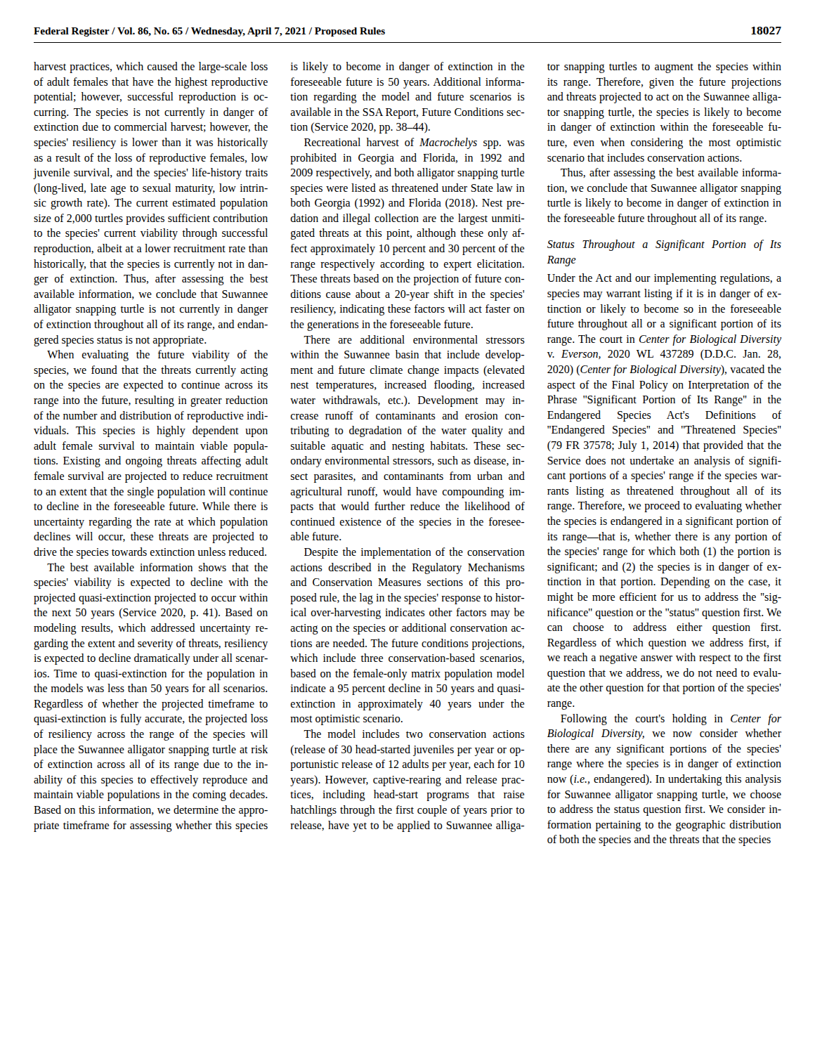Federal Register / Vol. 86, No. 65 / Wednesday, April 7, 2021 / Proposed Rules
18027
harvest practices, which caused the large-scale loss of adult females that have the highest reproductive potential; however, successful reproduction is occurring. The species is not currently in danger of extinction due to commercial harvest; however, the species' resiliency is lower than it was historically as a result of the loss of reproductive females, low juvenile survival, and the species' life-history traits (long-lived, late age to sexual maturity, low intrinsic growth rate). The current estimated population size of 2,000 turtles provides sufficient contribution to the species' current viability through successful reproduction, albeit at a lower recruitment rate than historically, that the species is currently not in danger of extinction. Thus, after assessing the best available information, we conclude that Suwannee alligator snapping turtle is not currently in danger of extinction throughout all of its range, and endangered species status is not appropriate.
When evaluating the future viability of the species, we found that the threats currently acting on the species are expected to continue across its range into the future, resulting in greater reduction of the number and distribution of reproductive individuals. This species is highly dependent upon adult female survival to maintain viable populations. Existing and ongoing threats affecting adult female survival are projected to reduce recruitment to an extent that the single population will continue to decline in the foreseeable future. While there is uncertainty regarding the rate at which population declines will occur, these threats are projected to drive the species towards extinction unless reduced.
The best available information shows that the species' viability is expected to decline with the projected quasi-extinction projected to occur within the next 50 years (Service 2020, p. 41). Based on modeling results, which addressed uncertainty regarding the extent and severity of threats, resiliency is expected to decline dramatically under all scenarios. Time to quasi-extinction for the population in the models was less than 50 years for all scenarios. Regardless of whether the projected timeframe to quasi-extinction is fully accurate, the projected loss of resiliency across the range of the species will place the Suwannee alligator snapping turtle at risk of extinction across all of its range due to the inability of this species to effectively reproduce and maintain viable populations in the coming decades. Based on this information, we determine the appropriate timeframe for assessing whether this species is likely to become in danger of extinction in the foreseeable future is 50 years. Additional information regarding the model and future scenarios is available in the SSA Report, Future Conditions section (Service 2020, pp. 38–44).
Recreational harvest of Macrochelys spp. was prohibited in Georgia and Florida, in 1992 and 2009 respectively, and both alligator snapping turtle species were listed as threatened under State law in both Georgia (1992) and Florida (2018). Nest predation and illegal collection are the largest unmitigated threats at this point, although these only affect approximately 10 percent and 30 percent of the range respectively according to expert elicitation. These threats based on the projection of future conditions cause about a 20-year shift in the species' resiliency, indicating these factors will act faster on the generations in the foreseeable future.
There are additional environmental stressors within the Suwannee basin that include development and future climate change impacts (elevated nest temperatures, increased flooding, increased water withdrawals, etc.). Development may increase runoff of contaminants and erosion contributing to degradation of the water quality and suitable aquatic and nesting habitats. These secondary environmental stressors, such as disease, insect parasites, and contaminants from urban and agricultural runoff, would have compounding impacts that would further reduce the likelihood of continued existence of the species in the foreseeable future.
Despite the implementation of the conservation actions described in the Regulatory Mechanisms and Conservation Measures sections of this proposed rule, the lag in the species' response to historical over-harvesting indicates other factors may be acting on the species or additional conservation actions are needed. The future conditions projections, which include three conservation-based scenarios, based on the female-only matrix population model indicate a 95 percent decline in 50 years and quasi-extinction in approximately 40 years under the most optimistic scenario.
The model includes two conservation actions (release of 30 head-started juveniles per year or opportunistic release of 12 adults per year, each for 10 years). However, captive-rearing and release practices, including head-start programs that raise hatchlings through the first couple of years prior to release, have yet to be applied to Suwannee alligator snapping turtles to augment the species within its range. Therefore, given the future projections and threats projected to act on the Suwannee alligator snapping turtle, the species is likely to become in danger of extinction within the foreseeable future, even when considering the most optimistic scenario that includes conservation actions.
Thus, after assessing the best available information, we conclude that Suwannee alligator snapping turtle is likely to become in danger of extinction in the foreseeable future throughout all of its range.
Status Throughout a Significant Portion of Its Range
Under the Act and our implementing regulations, a species may warrant listing if it is in danger of extinction or likely to become so in the foreseeable future throughout all or a significant portion of its range. The court in Center for Biological Diversity v. Everson, 2020 WL 437289 (D.D.C. Jan. 28, 2020) (Center for Biological Diversity), vacated the aspect of the Final Policy on Interpretation of the Phrase ''Significant Portion of Its Range'' in the Endangered Species Act's Definitions of ''Endangered Species'' and ''Threatened Species'' (79 FR 37578; July 1, 2014) that provided that the Service does not undertake an analysis of significant portions of a species' range if the species warrants listing as threatened throughout all of its range. Therefore, we proceed to evaluating whether the species is endangered in a significant portion of its range—that is, whether there is any portion of the species' range for which both (1) the portion is significant; and (2) the species is in danger of extinction in that portion. Depending on the case, it might be more efficient for us to address the ''significance'' question or the ''status'' question first. We can choose to address either question first. Regardless of which question we address first, if we reach a negative answer with respect to the first question that we address, we do not need to evaluate the other question for that portion of the species' range.
Following the court's holding in Center for Biological Diversity, we now consider whether there are any significant portions of the species' range where the species is in danger of extinction now (i.e., endangered). In undertaking this analysis for Suwannee alligator snapping turtle, we choose to address the status question first. We consider information pertaining to the geographic distribution of both the species and the threats that the species